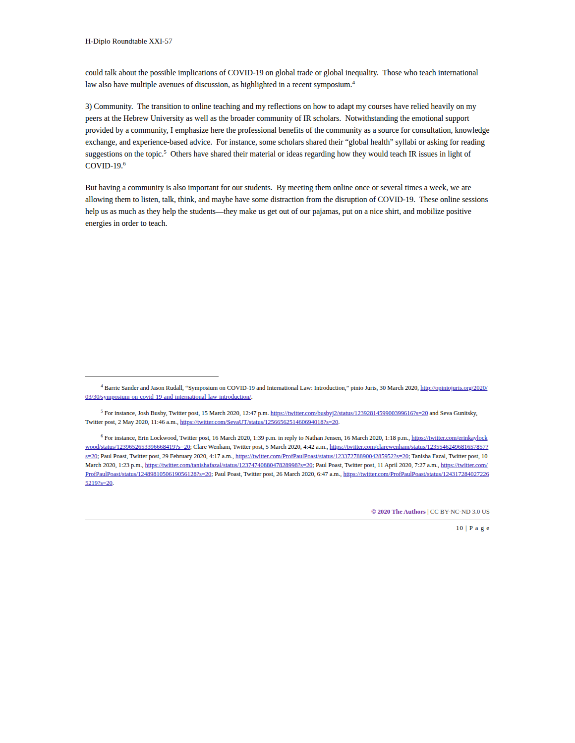H-Diplo Roundtable XXI-57
could talk about the possible implications of COVID-19 on global trade or global inequality. Those who teach international law also have multiple avenues of discussion, as highlighted in a recent symposium.4
3) Community. The transition to online teaching and my reflections on how to adapt my courses have relied heavily on my peers at the Hebrew University as well as the broader community of IR scholars. Notwithstanding the emotional support provided by a community, I emphasize here the professional benefits of the community as a source for consultation, knowledge exchange, and experience-based advice. For instance, some scholars shared their “global health” syllabi or asking for reading suggestions on the topic.5 Others have shared their material or ideas regarding how they would teach IR issues in light of COVID-19.6
But having a community is also important for our students. By meeting them online once or several times a week, we are allowing them to listen, talk, think, and maybe have some distraction from the disruption of COVID-19. These online sessions help us as much as they help the students—they make us get out of our pajamas, put on a nice shirt, and mobilize positive energies in order to teach.
4 Barrie Sander and Jason Rudall, “Symposium on COVID-19 and International Law: Introduction,” pinio Juris, 30 March 2020, http://opiniojuris.org/2020/03/30/symposium-on-covid-19-and-international-law-introduction/.
5 For instance, Josh Busby, Twitter post, 15 March 2020, 12:47 p.m. https://twitter.com/busbyj2/status/1239281459900399616?s=20 and Seva Gunitsky, Twitter post, 2 May 2020, 11:46 a.m., https://twitter.com/SevaUT/status/1256656251460694018?s=20.
6 For instance, Erin Lockwood, Twitter post, 16 March 2020, 1:39 p.m. in reply to Nathan Jensen, 16 March 2020, 1:18 p.m., https://twitter.com/erinkaylockwood/status/1239652653396668419?s=20; Clare Wenham, Twitter post, 5 March 2020, 4:42 a.m., https://twitter.com/clarewenham/status/1235546249681657857?s=20; Paul Poast, Twitter post, 29 February 2020, 4:17 a.m., https://twitter.com/ProfPaulPoast/status/1233727889004285952?s=20; Tanisha Fazal, Twitter post, 10 March 2020, 1:23 p.m., https://twitter.com/tanishafazal/status/1237474088047828998?s=20; Paul Poast, Twitter post, 11 April 2020, 7:27 a.m., https://twitter.com/ProfPaulPoast/status/1248981050619056128?s=20; Paul Poast, Twitter post, 26 March 2020, 6:47 a.m., https://twitter.com/ProfPaulPoast/status/1243172840272265219?s=20.
© 2020 The Authors | CC BY-NC-ND 3.0 US
10 | P a g e